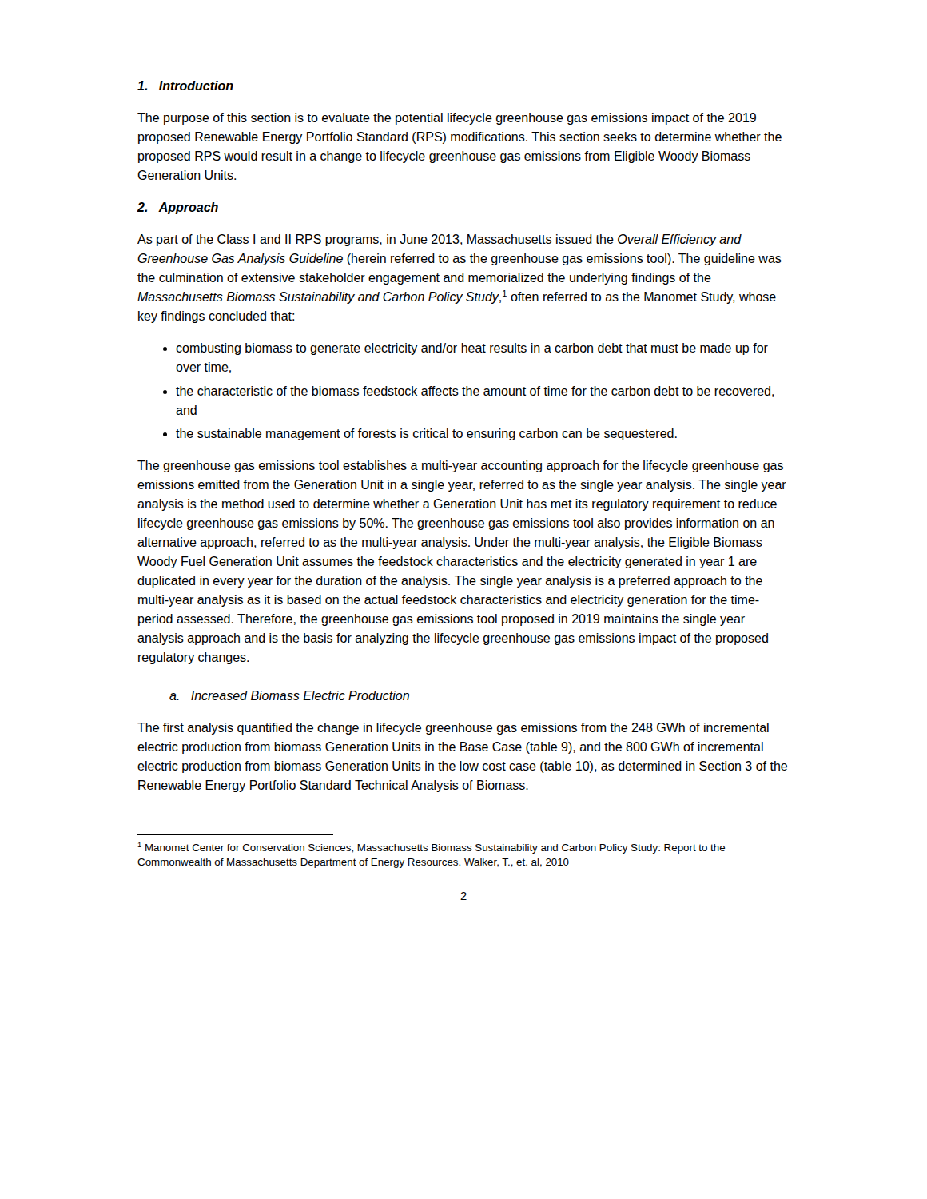1. Introduction
The purpose of this section is to evaluate the potential lifecycle greenhouse gas emissions impact of the 2019 proposed Renewable Energy Portfolio Standard (RPS) modifications. This section seeks to determine whether the proposed RPS would result in a change to lifecycle greenhouse gas emissions from Eligible Woody Biomass Generation Units.
2. Approach
As part of the Class I and II RPS programs, in June 2013, Massachusetts issued the Overall Efficiency and Greenhouse Gas Analysis Guideline (herein referred to as the greenhouse gas emissions tool). The guideline was the culmination of extensive stakeholder engagement and memorialized the underlying findings of the Massachusetts Biomass Sustainability and Carbon Policy Study,1 often referred to as the Manomet Study, whose key findings concluded that:
combusting biomass to generate electricity and/or heat results in a carbon debt that must be made up for over time,
the characteristic of the biomass feedstock affects the amount of time for the carbon debt to be recovered, and
the sustainable management of forests is critical to ensuring carbon can be sequestered.
The greenhouse gas emissions tool establishes a multi-year accounting approach for the lifecycle greenhouse gas emissions emitted from the Generation Unit in a single year, referred to as the single year analysis. The single year analysis is the method used to determine whether a Generation Unit has met its regulatory requirement to reduce lifecycle greenhouse gas emissions by 50%. The greenhouse gas emissions tool also provides information on an alternative approach, referred to as the multi-year analysis. Under the multi-year analysis, the Eligible Biomass Woody Fuel Generation Unit assumes the feedstock characteristics and the electricity generated in year 1 are duplicated in every year for the duration of the analysis. The single year analysis is a preferred approach to the multi-year analysis as it is based on the actual feedstock characteristics and electricity generation for the time-period assessed. Therefore, the greenhouse gas emissions tool proposed in 2019 maintains the single year analysis approach and is the basis for analyzing the lifecycle greenhouse gas emissions impact of the proposed regulatory changes.
a. Increased Biomass Electric Production
The first analysis quantified the change in lifecycle greenhouse gas emissions from the 248 GWh of incremental electric production from biomass Generation Units in the Base Case (table 9), and the 800 GWh of incremental electric production from biomass Generation Units in the low cost case (table 10), as determined in Section 3 of the Renewable Energy Portfolio Standard Technical Analysis of Biomass.
1 Manomet Center for Conservation Sciences, Massachusetts Biomass Sustainability and Carbon Policy Study: Report to the Commonwealth of Massachusetts Department of Energy Resources. Walker, T., et. al, 2010
2